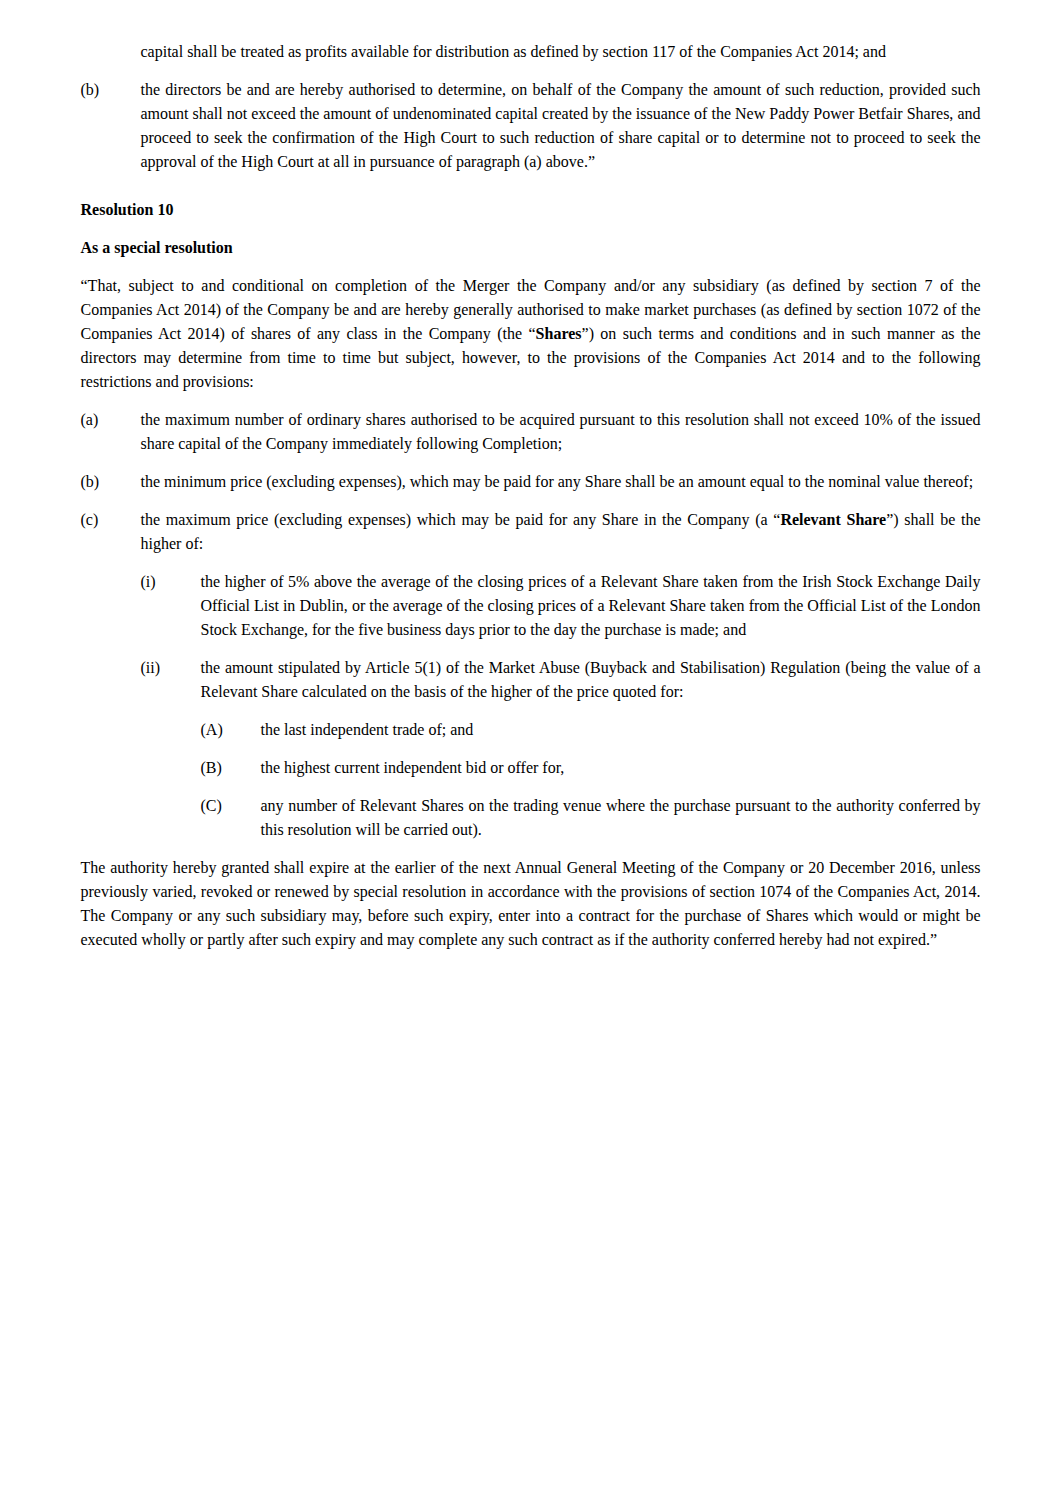capital shall be treated as profits available for distribution as defined by section 117 of the Companies Act 2014; and
(b)
the directors be and are hereby authorised to determine, on behalf of the Company the amount of such reduction, provided such amount shall not exceed the amount of undenominated capital created by the issuance of the New Paddy Power Betfair Shares, and proceed to seek the confirmation of the High Court to such reduction of share capital or to determine not to proceed to seek the approval of the High Court at all in pursuance of paragraph (a) above.”
Resolution 10
As a special resolution
“That, subject to and conditional on completion of the Merger the Company and/or any subsidiary (as defined by section 7 of the Companies Act 2014) of the Company be and are hereby generally authorised to make market purchases (as defined by section 1072 of the Companies Act 2014) of shares of any class in the Company (the “Shares”) on such terms and conditions and in such manner as the directors may determine from time to time but subject, however, to the provisions of the Companies Act 2014 and to the following restrictions and provisions:
(a)
the maximum number of ordinary shares authorised to be acquired pursuant to this resolution shall not exceed 10% of the issued share capital of the Company immediately following Completion;
(b)
the minimum price (excluding expenses), which may be paid for any Share shall be an amount equal to the nominal value thereof;
(c)
the maximum price (excluding expenses) which may be paid for any Share in the Company (a “Relevant Share”) shall be the higher of:
(i)
the higher of 5% above the average of the closing prices of a Relevant Share taken from the Irish Stock Exchange Daily Official List in Dublin, or the average of the closing prices of a Relevant Share taken from the Official List of the London Stock Exchange, for the five business days prior to the day the purchase is made; and
(ii)
the amount stipulated by Article 5(1) of the Market Abuse (Buyback and Stabilisation) Regulation (being the value of a Relevant Share calculated on the basis of the higher of the price quoted for:
(A)
the last independent trade of; and
(B)
the highest current independent bid or offer for,
(C)
any number of Relevant Shares on the trading venue where the purchase pursuant to the authority conferred by this resolution will be carried out).
The authority hereby granted shall expire at the earlier of the next Annual General Meeting of the Company or 20 December 2016, unless previously varied, revoked or renewed by special resolution in accordance with the provisions of section 1074 of the Companies Act, 2014. The Company or any such subsidiary may, before such expiry, enter into a contract for the purchase of Shares which would or might be executed wholly or partly after such expiry and may complete any such contract as if the authority conferred hereby had not expired.”